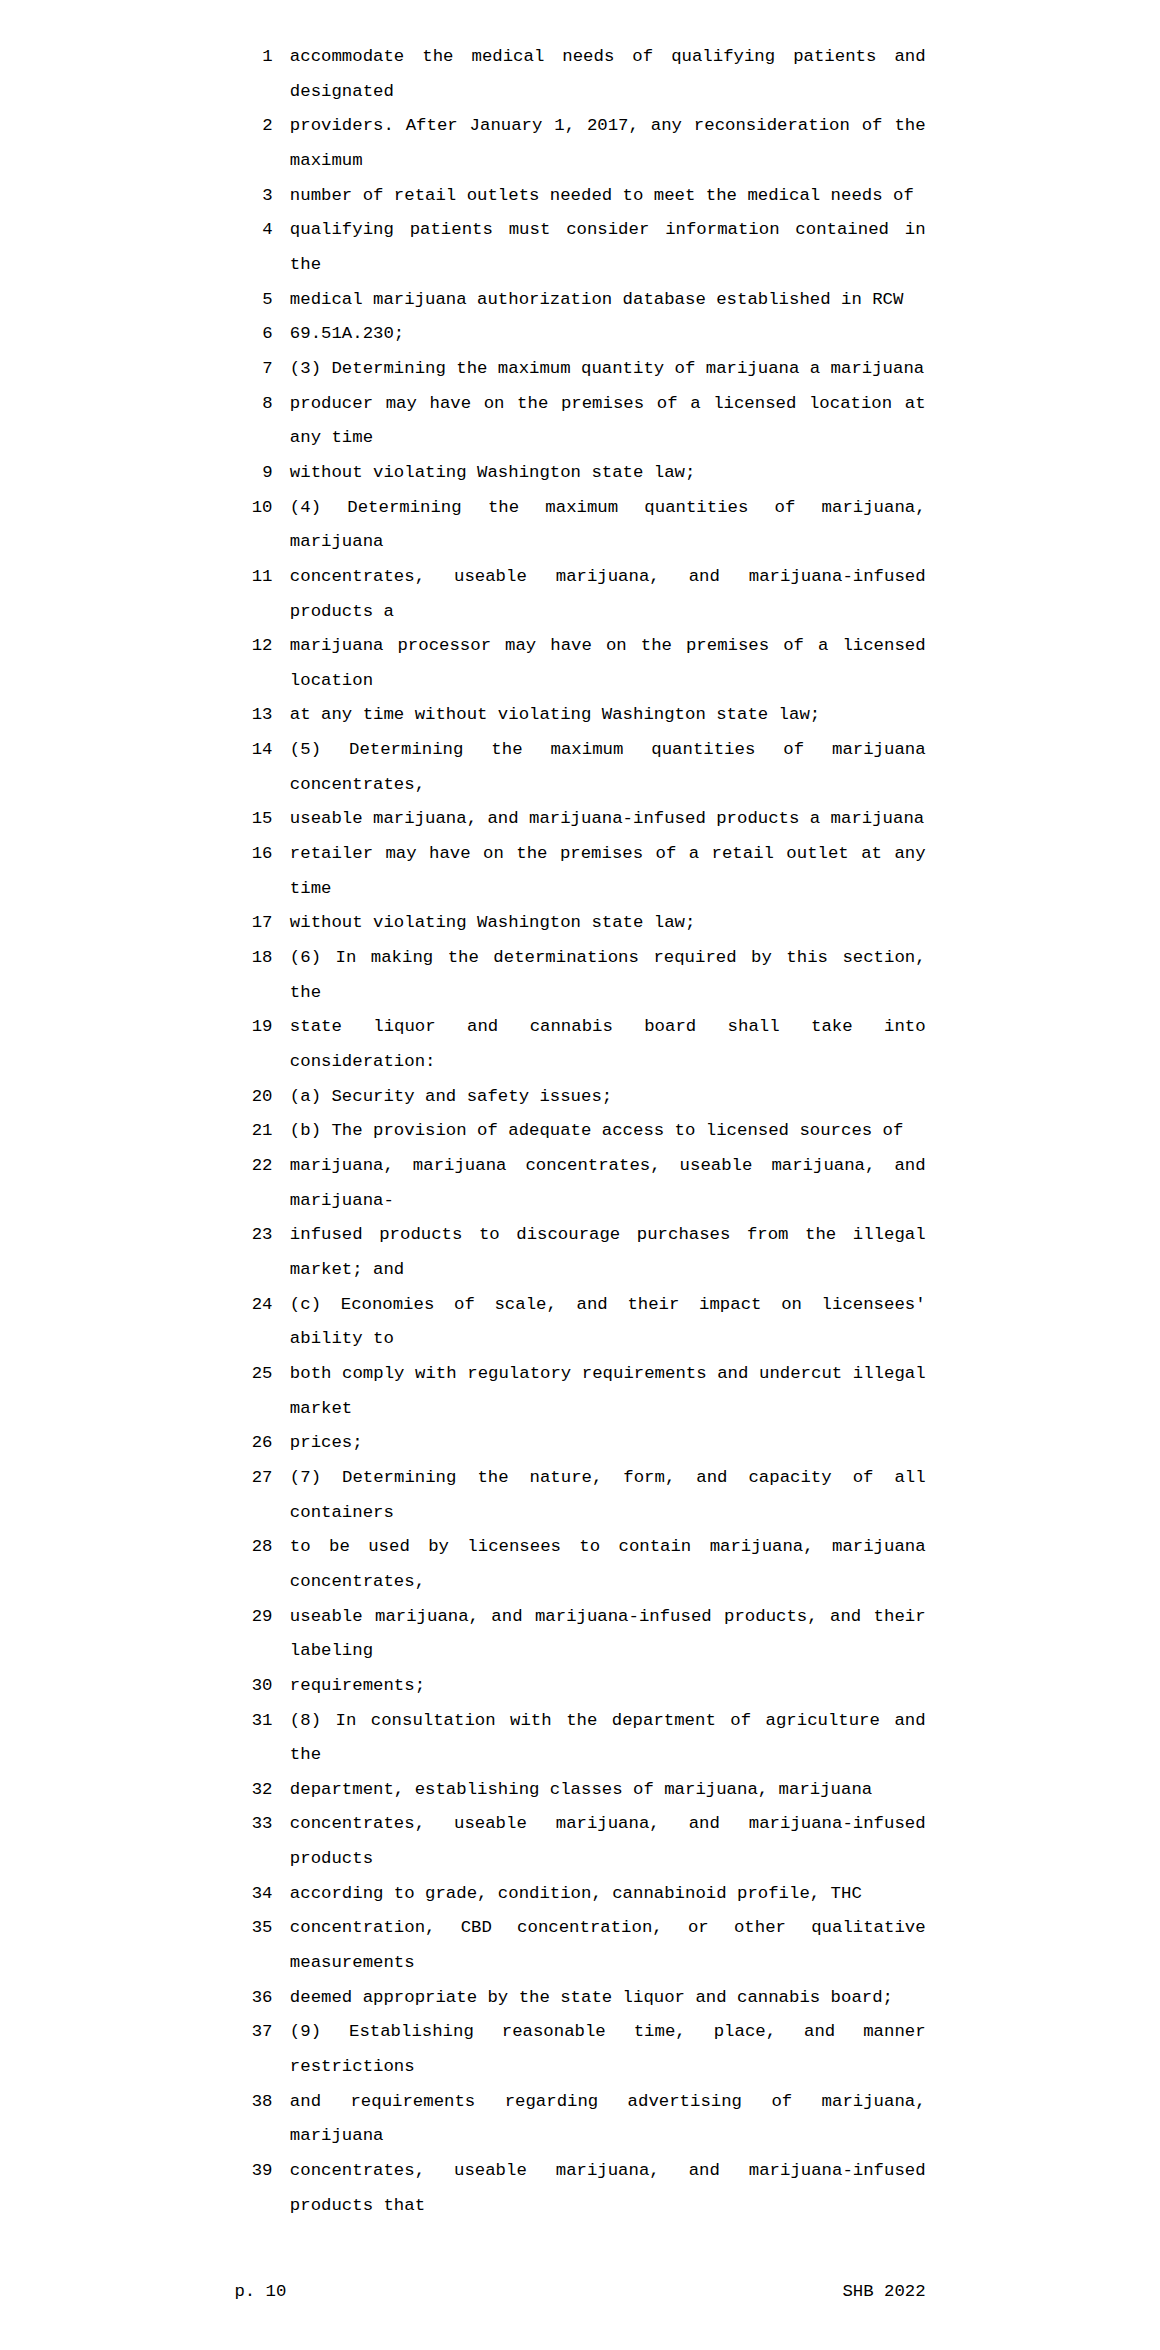accommodate the medical needs of qualifying patients and designated
providers. After January 1, 2017, any reconsideration of the maximum
number of retail outlets needed to meet the medical needs of
qualifying patients must consider information contained in the
medical marijuana authorization database established in RCW
69.51A.230;
(3) Determining the maximum quantity of marijuana a marijuana
producer may have on the premises of a licensed location at any time
without violating Washington state law;
(4) Determining the maximum quantities of marijuana, marijuana
concentrates, useable marijuana, and marijuana-infused products a
marijuana processor may have on the premises of a licensed location
at any time without violating Washington state law;
(5) Determining the maximum quantities of marijuana concentrates,
useable marijuana, and marijuana-infused products a marijuana
retailer may have on the premises of a retail outlet at any time
without violating Washington state law;
(6) In making the determinations required by this section, the
state liquor and cannabis board shall take into consideration:
(a) Security and safety issues;
(b) The provision of adequate access to licensed sources of
marijuana, marijuana concentrates, useable marijuana, and marijuana-
infused products to discourage purchases from the illegal market; and
(c) Economies of scale, and their impact on licensees' ability to
both comply with regulatory requirements and undercut illegal market
prices;
(7) Determining the nature, form, and capacity of all containers
to be used by licensees to contain marijuana, marijuana concentrates,
useable marijuana, and marijuana-infused products, and their labeling
requirements;
(8) In consultation with the department of agriculture and the
department, establishing classes of marijuana, marijuana
concentrates, useable marijuana, and marijuana-infused products
according to grade, condition, cannabinoid profile, THC
concentration, CBD concentration, or other qualitative measurements
deemed appropriate by the state liquor and cannabis board;
(9) Establishing reasonable time, place, and manner restrictions
and requirements regarding advertising of marijuana, marijuana
concentrates, useable marijuana, and marijuana-infused products that
p. 10 SHB 2022